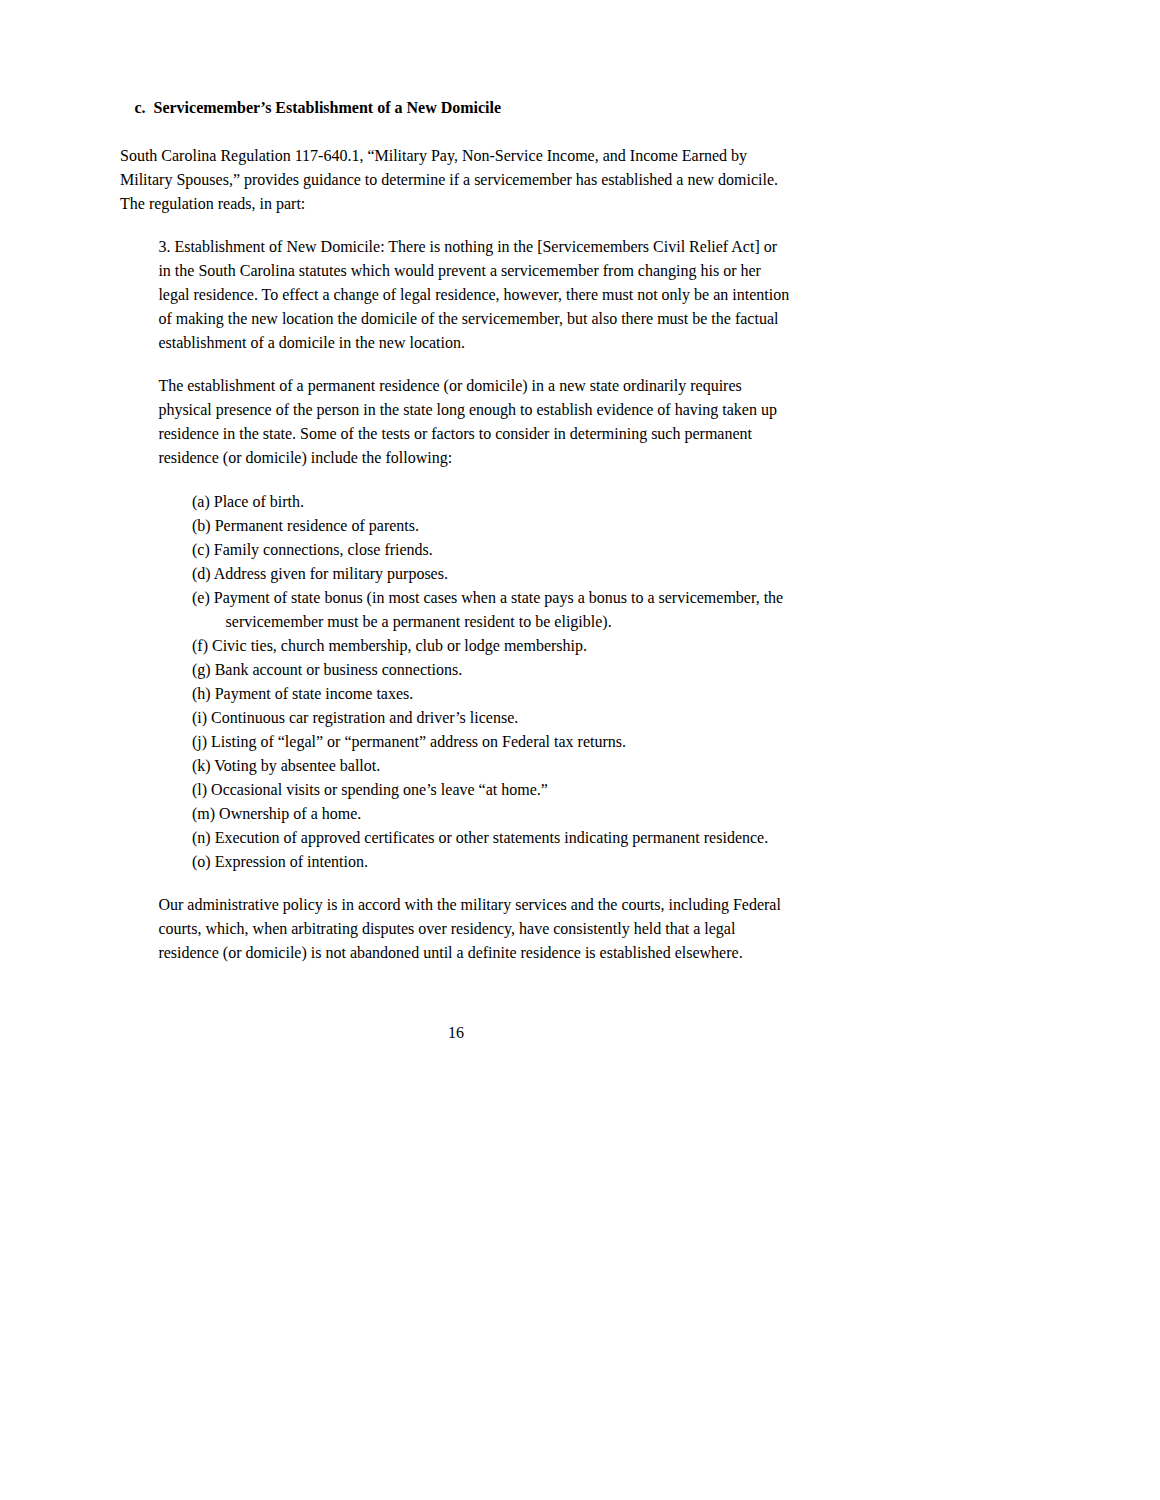c. Servicemember’s Establishment of a New Domicile
South Carolina Regulation 117-640.1, “Military Pay, Non-Service Income, and Income Earned by Military Spouses,” provides guidance to determine if a servicemember has established a new domicile. The regulation reads, in part:
3. Establishment of New Domicile: There is nothing in the [Servicemembers Civil Relief Act] or in the South Carolina statutes which would prevent a servicemember from changing his or her legal residence. To effect a change of legal residence, however, there must not only be an intention of making the new location the domicile of the servicemember, but also there must be the factual establishment of a domicile in the new location.
The establishment of a permanent residence (or domicile) in a new state ordinarily requires physical presence of the person in the state long enough to establish evidence of having taken up residence in the state. Some of the tests or factors to consider in determining such permanent residence (or domicile) include the following:
(a) Place of birth.
(b) Permanent residence of parents.
(c) Family connections, close friends.
(d) Address given for military purposes.
(e) Payment of state bonus (in most cases when a state pays a bonus to a servicemember, the servicemember must be a permanent resident to be eligible).
(f) Civic ties, church membership, club or lodge membership.
(g) Bank account or business connections.
(h) Payment of state income taxes.
(i) Continuous car registration and driver’s license.
(j) Listing of “legal” or “permanent” address on Federal tax returns.
(k) Voting by absentee ballot.
(l) Occasional visits or spending one’s leave “at home.”
(m) Ownership of a home.
(n) Execution of approved certificates or other statements indicating permanent residence.
(o) Expression of intention.
Our administrative policy is in accord with the military services and the courts, including Federal courts, which, when arbitrating disputes over residency, have consistently held that a legal residence (or domicile) is not abandoned until a definite residence is established elsewhere.
16